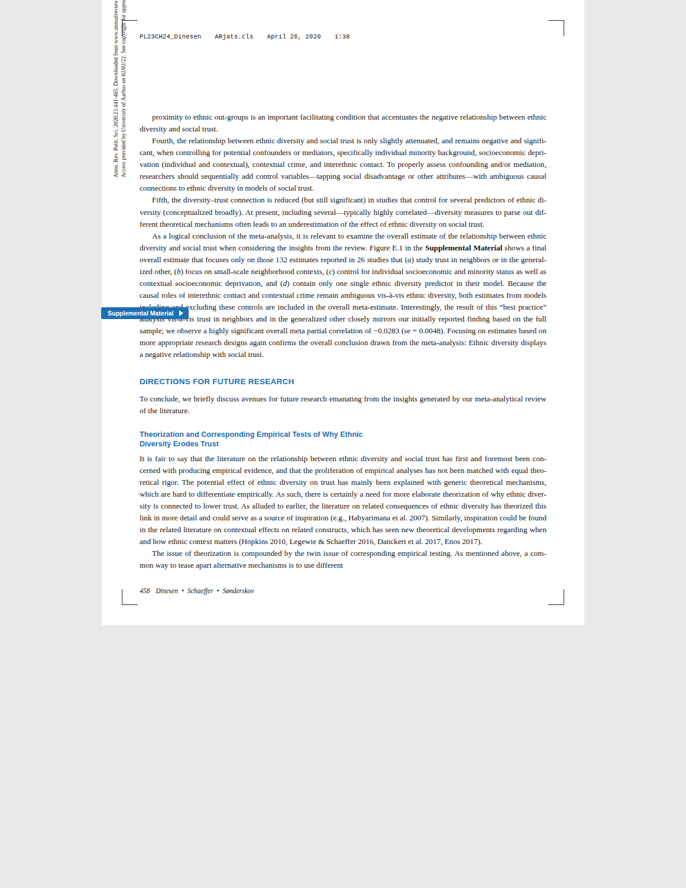PL23CH24_Dinesen ARjats.cls April 26, 2020 1:38
Annu. Rev. Polit. Sci. 2020.23:441-465. Downloaded from www.annualreviews.org Access provided by University of Aarhus on 02/02/22. See copyright for approved use.
Supplemental Material
proximity to ethnic out-groups is an important facilitating condition that accentuates the negative relationship between ethnic diversity and social trust.
Fourth, the relationship between ethnic diversity and social trust is only slightly attenuated, and remains negative and significant, when controlling for potential confounders or mediators, specifically individual minority background, socioeconomic deprivation (individual and contextual), contextual crime, and interethnic contact. To properly assess confounding and/or mediation, researchers should sequentially add control variables—tapping social disadvantage or other attributes—with ambiguous causal connections to ethnic diversity in models of social trust.
Fifth, the diversity–trust connection is reduced (but still significant) in studies that control for several predictors of ethnic diversity (conceptualized broadly). At present, including several—typically highly correlated—diversity measures to parse out different theoretical mechanisms often leads to an underestimation of the effect of ethnic diversity on social trust.
As a logical conclusion of the meta-analysis, it is relevant to examine the overall estimate of the relationship between ethnic diversity and social trust when considering the insights from the review. Figure E.1 in the Supplemental Material shows a final overall estimate that focuses only on those 132 estimates reported in 26 studies that (a) study trust in neighbors or in the generalized other, (b) focus on small-scale neighborhood contexts, (c) control for individual socioeconomic and minority status as well as contextual socioeconomic deprivation, and (d) contain only one single ethnic diversity predictor in their model. Because the causal roles of interethnic contact and contextual crime remain ambiguous vis-à-vis ethnic diversity, both estimates from models including and excluding these controls are included in the overall meta-estimate. Interestingly, the result of this “best practice” analysis vis-à-vis trust in neighbors and in the generalized other closely mirrors our initially reported finding based on the full sample; we observe a highly significant overall meta partial correlation of −0.0283 (se = 0.0048). Focusing on estimates based on more appropriate research designs again confirms the overall conclusion drawn from the meta-analysis: Ethnic diversity displays a negative relationship with social trust.
DIRECTIONS FOR FUTURE RESEARCH
To conclude, we briefly discuss avenues for future research emanating from the insights generated by our meta-analytical review of the literature.
Theorization and Corresponding Empirical Tests of Why Ethnic
Diversity Erodes Trust
It is fair to say that the literature on the relationship between ethnic diversity and social trust has first and foremost been concerned with producing empirical evidence, and that the proliferation of empirical analyses has not been matched with equal theoretical rigor. The potential effect of ethnic diversity on trust has mainly been explained with generic theoretical mechanisms, which are hard to differentiate empirically. As such, there is certainly a need for more elaborate theorization of why ethnic diversity is connected to lower trust. As alluded to earlier, the literature on related consequences of ethnic diversity has theorized this link in more detail and could serve as a source of inspiration (e.g., Habyarimana et al. 2007). Similarly, inspiration could be found in the related literature on contextual effects on related constructs, which has seen new theoretical developments regarding when and how ethnic context matters (Hopkins 2010, Legewie & Schaeffer 2016, Danckert et al. 2017, Enos 2017).
The issue of theorization is compounded by the twin issue of corresponding empirical testing. As mentioned above, a common way to tease apart alternative mechanisms is to use different
458 Dinesen•Schaeffer•Sønderskov